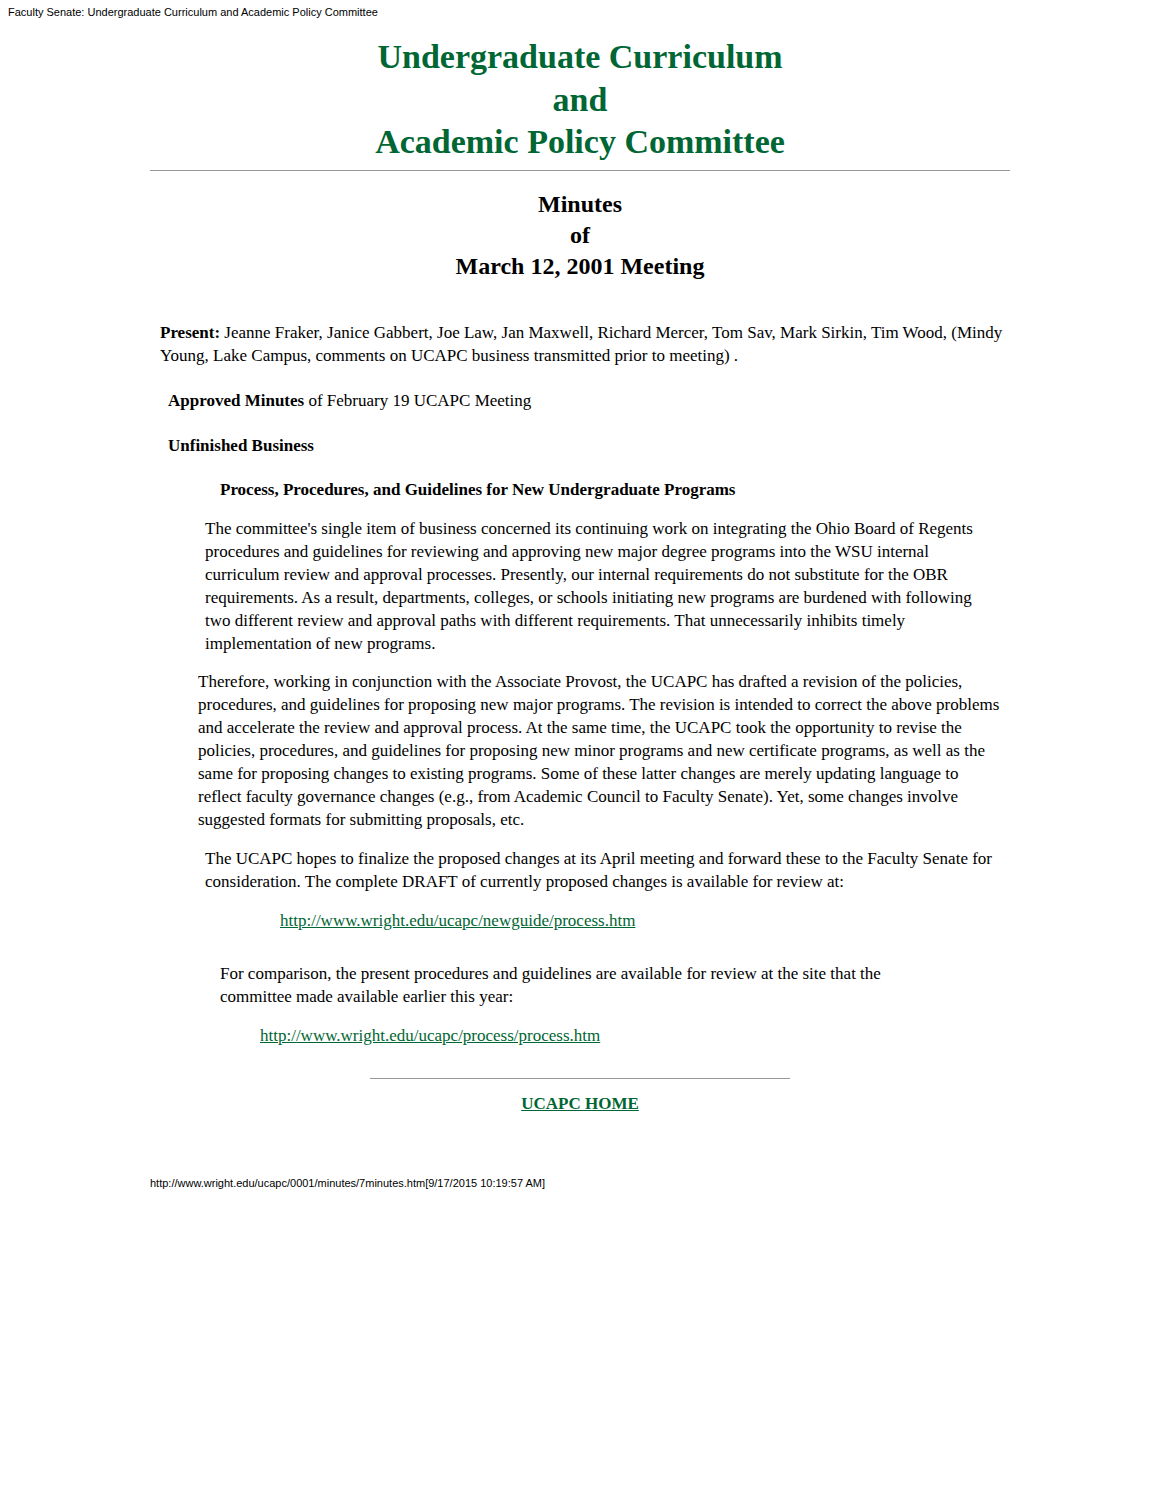Faculty Senate: Undergraduate Curriculum and Academic Policy Committee
Undergraduate Curriculum
and
Academic Policy Committee
Minutes
of
March 12, 2001 Meeting
Present: Jeanne Fraker, Janice Gabbert, Joe Law, Jan Maxwell, Richard Mercer, Tom Sav, Mark Sirkin, Tim Wood, (Mindy Young, Lake Campus, comments on UCAPC business transmitted prior to meeting) .
Approved Minutes of February 19 UCAPC Meeting
Unfinished Business
Process, Procedures, and Guidelines for New Undergraduate Programs
The committee's single item of business concerned its continuing work on integrating the Ohio Board of Regents procedures and guidelines for reviewing and approving new major degree programs into the WSU internal curriculum review and approval processes. Presently, our internal requirements do not substitute for the OBR requirements. As a result, departments, colleges, or schools initiating new programs are burdened with following two different review and approval paths with different requirements. That unnecessarily inhibits timely implementation of new programs.
Therefore, working in conjunction with the Associate Provost, the UCAPC has drafted a revision of the policies, procedures, and guidelines for proposing new major programs. The revision is intended to correct the above problems and accelerate the review and approval process. At the same time, the UCAPC took the opportunity to revise the policies, procedures, and guidelines for proposing new minor programs and new certificate programs, as well as the same for proposing changes to existing programs. Some of these latter changes are merely updating language to reflect faculty governance changes (e.g., from Academic Council to Faculty Senate). Yet, some changes involve suggested formats for submitting proposals, etc.
The UCAPC hopes to finalize the proposed changes at its April meeting and forward these to the Faculty Senate for consideration. The complete DRAFT of currently proposed changes is available for review at:
http://www.wright.edu/ucapc/newguide/process.htm
For comparison, the present procedures and guidelines are available for review at the site that the committee made available earlier this year:
http://www.wright.edu/ucapc/process/process.htm
UCAPC HOME
http://www.wright.edu/ucapc/0001/minutes/7minutes.htm[9/17/2015 10:19:57 AM]